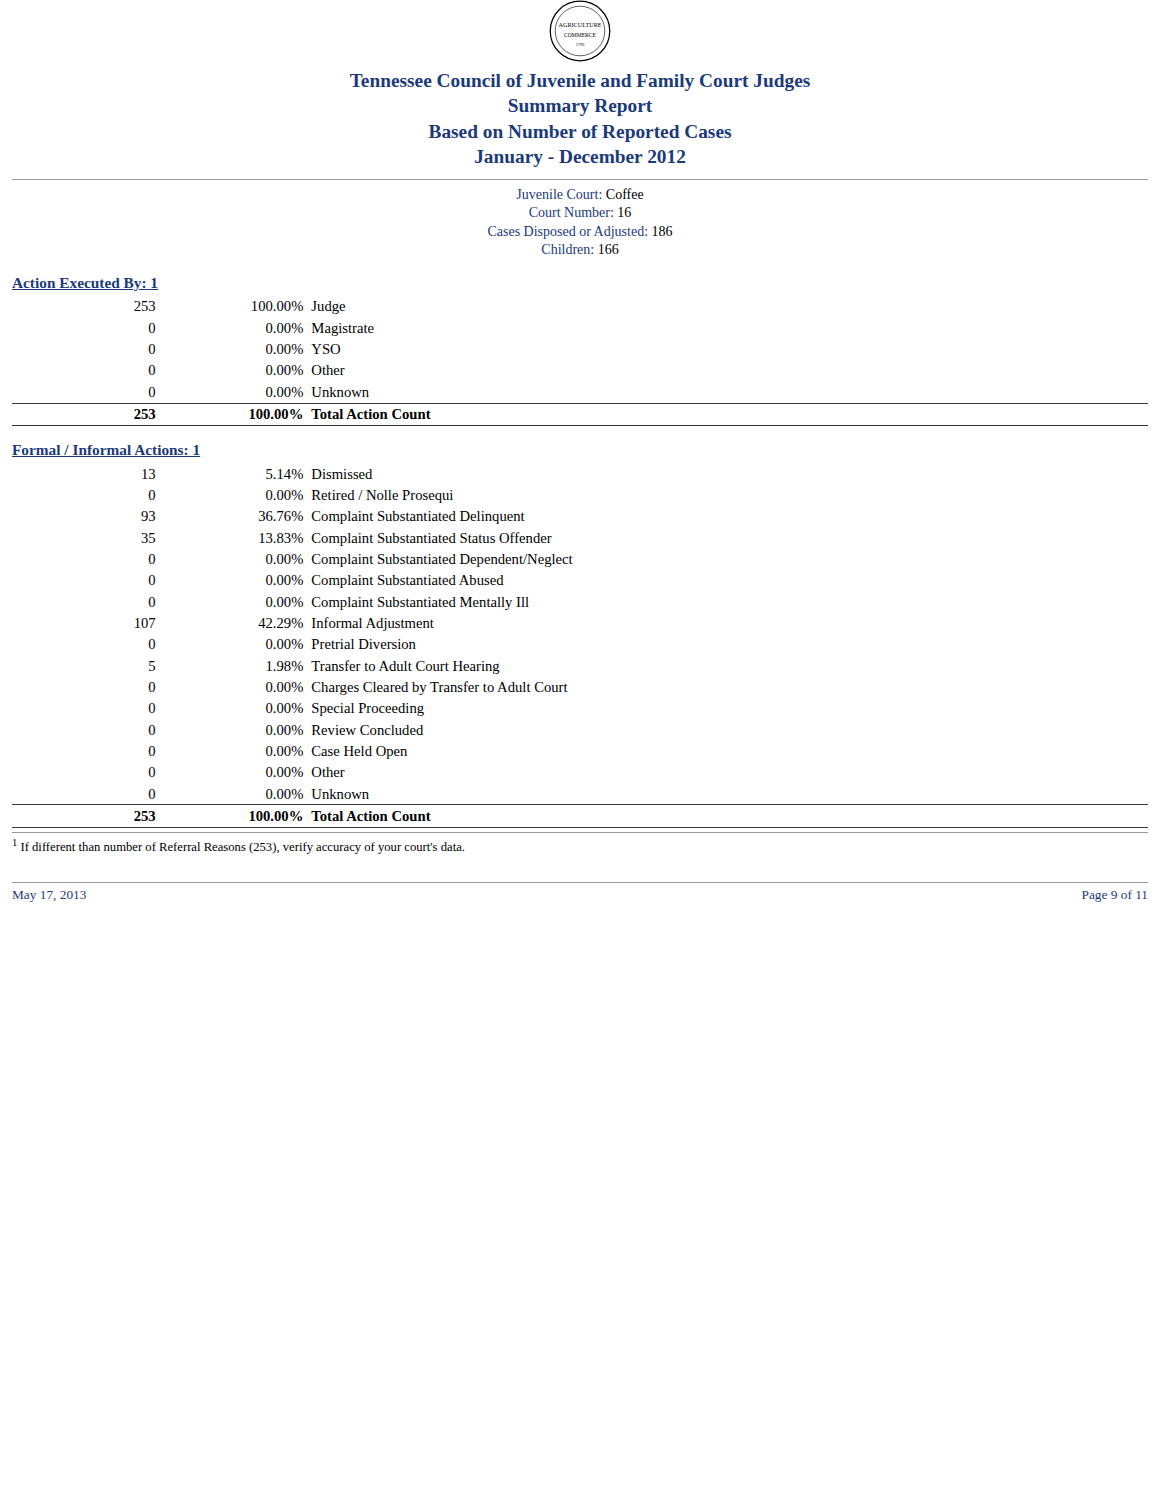Tennessee Council of Juvenile and Family Court Judges
Summary Report
Based on Number of Reported Cases
January - December 2012
Juvenile Court: Coffee
Court Number: 16
Cases Disposed or Adjusted: 186
Children: 166
Action Executed By: 1
| 253 | 100.00% | Judge |
| 0 | 0.00% | Magistrate |
| 0 | 0.00% | YSO |
| 0 | 0.00% | Other |
| 0 | 0.00% | Unknown |
| 253 | 100.00% | Total Action Count |
Formal / Informal Actions: 1
| 13 | 5.14% | Dismissed |
| 0 | 0.00% | Retired / Nolle Prosequi |
| 93 | 36.76% | Complaint Substantiated Delinquent |
| 35 | 13.83% | Complaint Substantiated Status Offender |
| 0 | 0.00% | Complaint Substantiated Dependent/Neglect |
| 0 | 0.00% | Complaint Substantiated Abused |
| 0 | 0.00% | Complaint Substantiated Mentally Ill |
| 107 | 42.29% | Informal Adjustment |
| 0 | 0.00% | Pretrial Diversion |
| 5 | 1.98% | Transfer to Adult Court Hearing |
| 0 | 0.00% | Charges Cleared by Transfer to Adult Court |
| 0 | 0.00% | Special Proceeding |
| 0 | 0.00% | Review Concluded |
| 0 | 0.00% | Case Held Open |
| 0 | 0.00% | Other |
| 0 | 0.00% | Unknown |
| 253 | 100.00% | Total Action Count |
1 If different than number of Referral Reasons (253), verify accuracy of your court's data.
May 17, 2013
Page 9 of 11